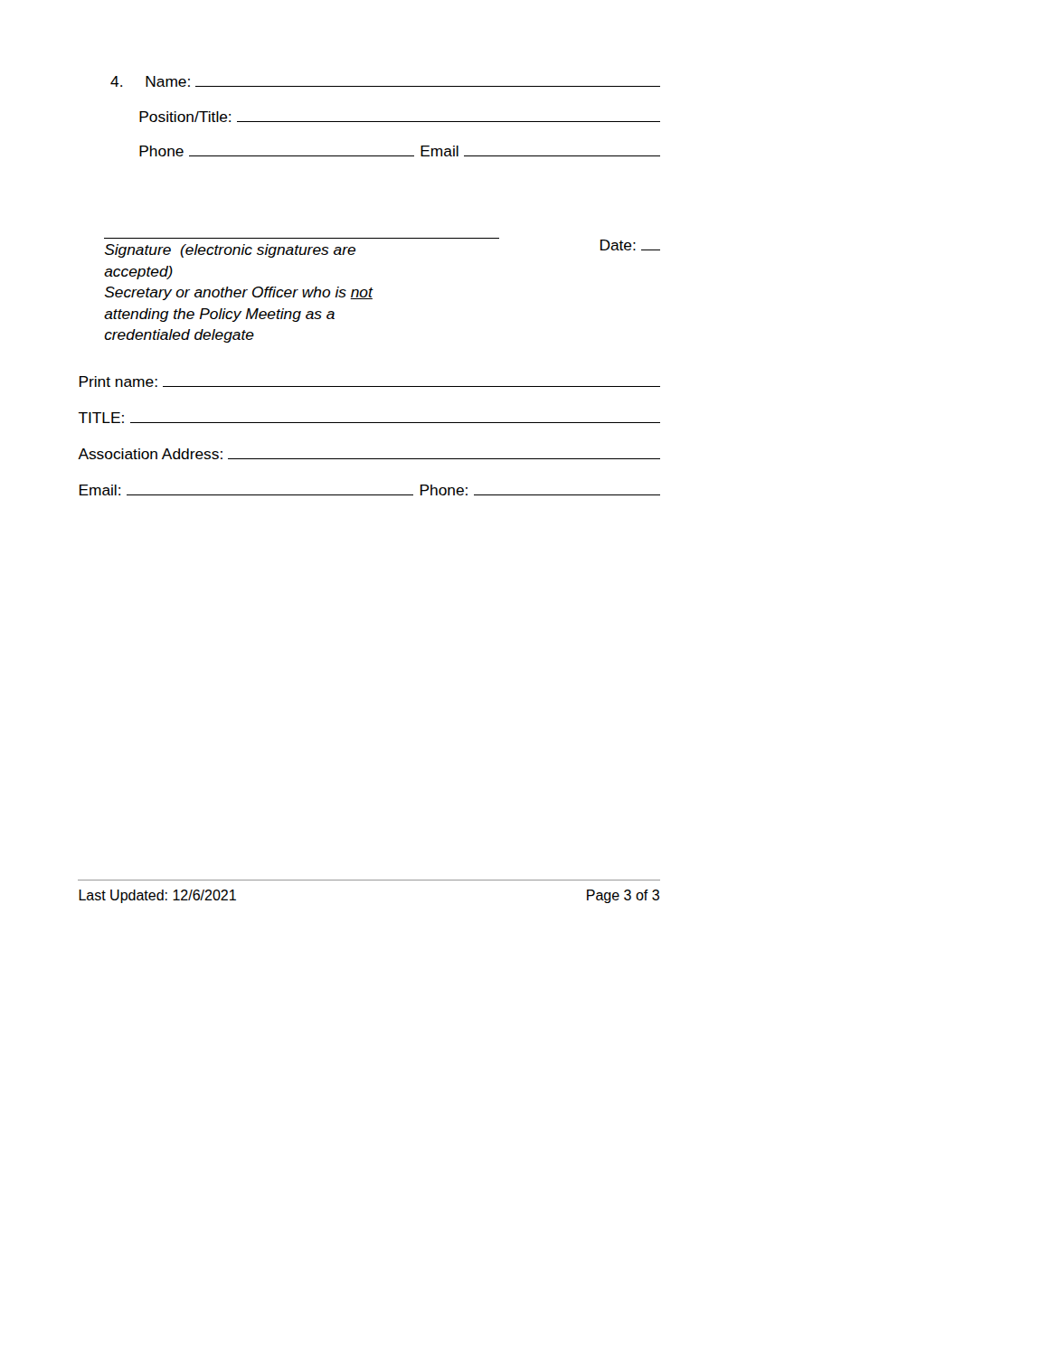4. Name:
Position/Title:
Phone Email
Signature (electronic signatures are accepted)
Secretary or another Officer who is not
attending the Policy Meeting as a
credentialed delegate
Date:
Print name:
TITLE:
Association Address:
Email: Phone:
Last Updated: 12/6/2021 Page 3 of 3